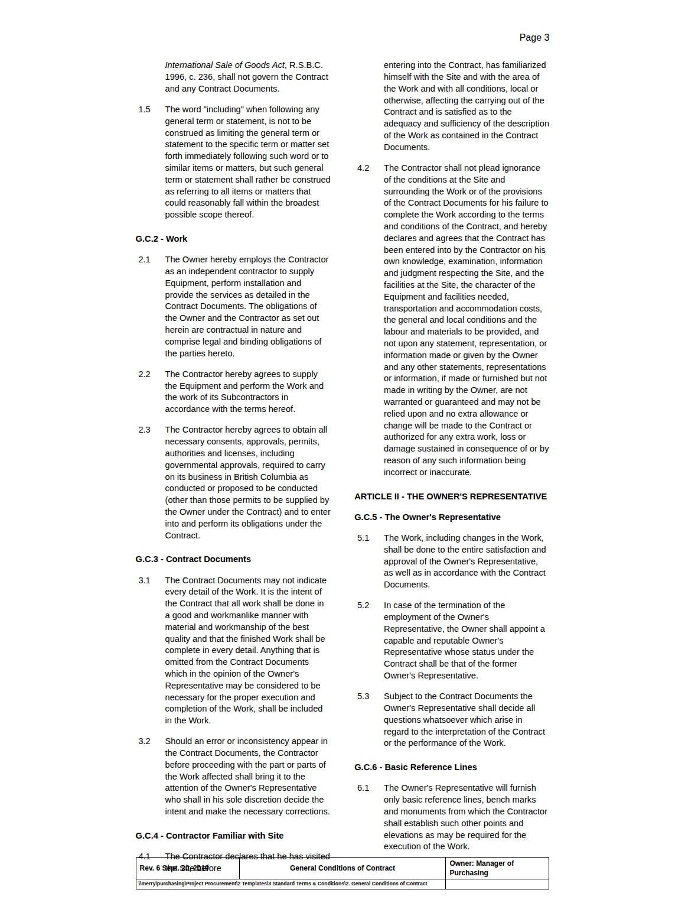Page 3
International Sale of Goods Act, R.S.B.C. 1996, c. 236, shall not govern the Contract and any Contract Documents.
1.5
The word "including" when following any general term or statement, is not to be construed as limiting the general term or statement to the specific term or matter set forth immediately following such word or to similar items or matters, but such general term or statement shall rather be construed as referring to all items or matters that could reasonably fall within the broadest possible scope thereof.
G.C.2 - Work
2.1
The Owner hereby employs the Contractor as an independent contractor to supply Equipment, perform installation and provide the services as detailed in the Contract Documents. The obligations of the Owner and the Contractor as set out herein are contractual in nature and comprise legal and binding obligations of the parties hereto.
2.2
The Contractor hereby agrees to supply the Equipment and perform the Work and the work of its Subcontractors in accordance with the terms hereof.
2.3
The Contractor hereby agrees to obtain all necessary consents, approvals, permits, authorities and licenses, including governmental approvals, required to carry on its business in British Columbia as conducted or proposed to be conducted (other than those permits to be supplied by the Owner under the Contract) and to enter into and perform its obligations under the Contract.
G.C.3 - Contract Documents
3.1
The Contract Documents may not indicate every detail of the Work. It is the intent of the Contract that all work shall be done in a good and workmanlike manner with material and workmanship of the best quality and that the finished Work shall be complete in every detail. Anything that is omitted from the Contract Documents which in the opinion of the Owner's Representative may be considered to be necessary for the proper execution and completion of the Work, shall be included in the Work.
3.2
Should an error or inconsistency appear in the Contract Documents, the Contractor before proceeding with the part or parts of the Work affected shall bring it to the attention of the Owner's Representative who shall in his sole discretion decide the intent and make the necessary corrections.
G.C.4 - Contractor Familiar with Site
4.1
The Contractor declares that he has visited the Site before
entering into the Contract, has familiarized himself with the Site and with the area of the Work and with all conditions, local or otherwise, affecting the carrying out of the Contract and is satisfied as to the adequacy and sufficiency of the description of the Work as contained in the Contract Documents.
4.2
The Contractor shall not plead ignorance of the conditions at the Site and surrounding the Work or of the provisions of the Contract Documents for his failure to complete the Work according to the terms and conditions of the Contract, and hereby declares and agrees that the Contract has been entered into by the Contractor on his own knowledge, examination, information and judgment respecting the Site, and the facilities at the Site, the character of the Equipment and facilities needed, transportation and accommodation costs, the general and local conditions and the labour and materials to be provided, and not upon any statement, representation, or information made or given by the Owner and any other statements, representations or information, if made or furnished but not made in writing by the Owner, are not warranted or guaranteed and may not be relied upon and no extra allowance or change will be made to the Contract or authorized for any extra work, loss or damage sustained in consequence of or by reason of any such information being incorrect or inaccurate.
ARTICLE II - THE OWNER'S REPRESENTATIVE
G.C.5 - The Owner's Representative
5.1
The Work, including changes in the Work, shall be done to the entire satisfaction and approval of the Owner's Representative, as well as in accordance with the Contract Documents.
5.2
In case of the termination of the employment of the Owner's Representative, the Owner shall appoint a capable and reputable Owner's Representative whose status under the Contract shall be that of the former Owner's Representative.
5.3
Subject to the Contract Documents the Owner's Representative shall decide all questions whatsoever which arise in regard to the interpretation of the Contract or the performance of the Work.
G.C.6 - Basic Reference Lines
6.1
The Owner's Representative will furnish only basic reference lines, bench marks and monuments from which the Contractor shall establish such other points and elevations as may be required for the execution of the Work.
| Rev. 6 Sept. 20, 2019 | General Conditions of Contract | Owner: Manager of Purchasing |
| \\merry\purchasing\Project Procurement\2 Templates\3 Standard Terms & Conditions\2. General Conditions of Contract | |